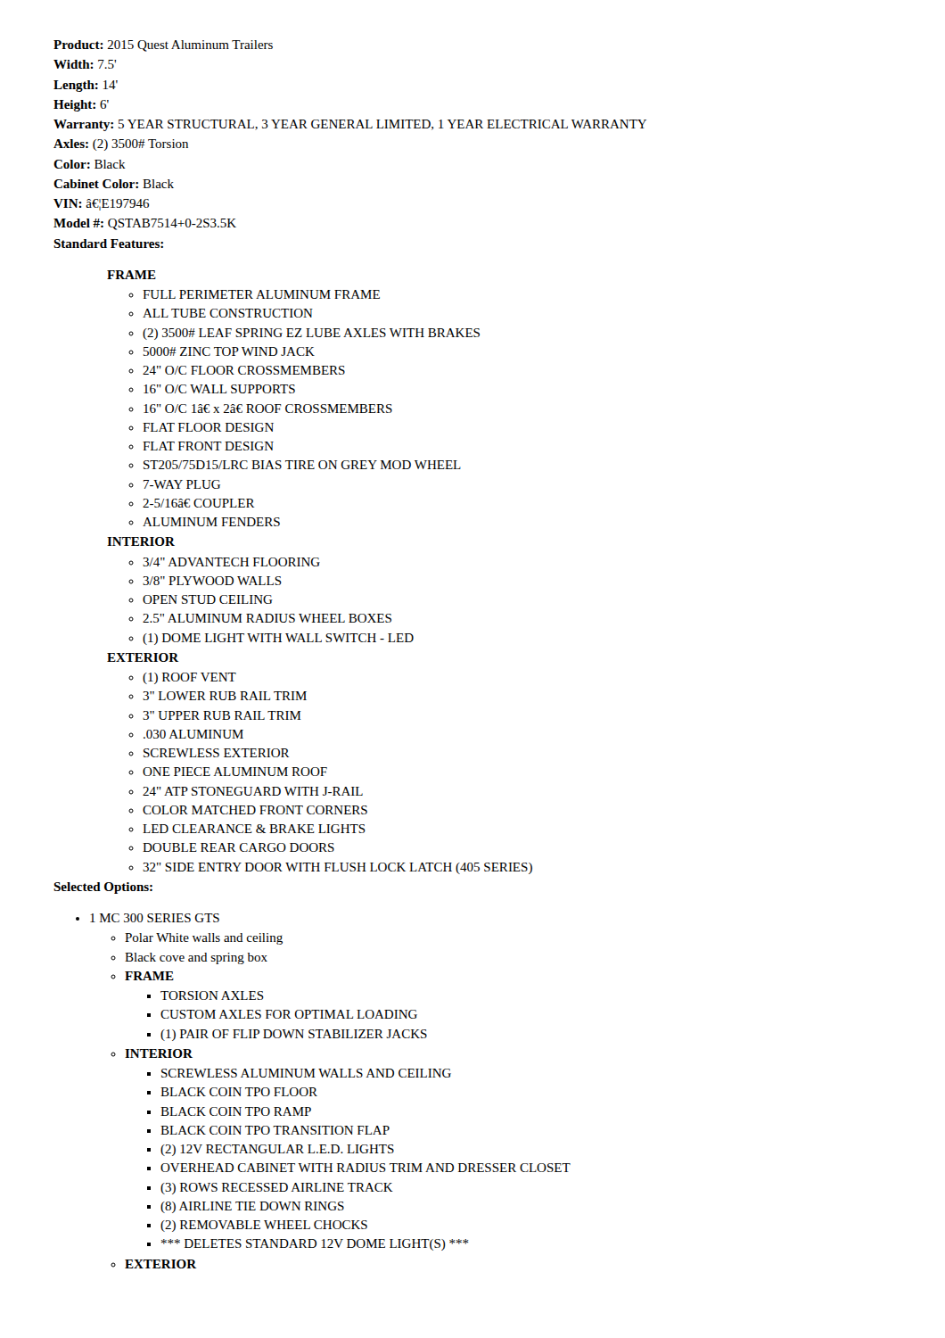Product: 2015 Quest Aluminum Trailers
Width: 7.5'
Length: 14'
Height: 6'
Warranty: 5 YEAR STRUCTURAL, 3 YEAR GENERAL LIMITED, 1 YEAR ELECTRICAL WARRANTY
Axles: (2) 3500# Torsion
Color: Black
Cabinet Color: Black
VIN: â€¦E197946
Model #: QSTAB7514+0-2S3.5K
Standard Features:
FRAME
FULL PERIMETER ALUMINUM FRAME
ALL TUBE CONSTRUCTION
(2) 3500# LEAF SPRING EZ LUBE AXLES WITH BRAKES
5000# ZINC TOP WIND JACK
24" O/C FLOOR CROSSMEMBERS
16" O/C WALL SUPPORTS
16" O/C 1â€ x 2â€ ROOF CROSSMEMBERS
FLAT FLOOR DESIGN
FLAT FRONT DESIGN
ST205/75D15/LRC BIAS TIRE ON GREY MOD WHEEL
7-WAY PLUG
2-5/16â€ COUPLER
ALUMINUM FENDERS
INTERIOR
3/4" ADVANTECH FLOORING
3/8" PLYWOOD WALLS
OPEN STUD CEILING
2.5" ALUMINUM RADIUS WHEEL BOXES
(1) DOME LIGHT WITH WALL SWITCH - LED
EXTERIOR
(1) ROOF VENT
3" LOWER RUB RAIL TRIM
3" UPPER RUB RAIL TRIM
.030 ALUMINUM
SCREWLESS EXTERIOR
ONE PIECE ALUMINUM ROOF
24" ATP STONEGUARD WITH J-RAIL
COLOR MATCHED FRONT CORNERS
LED CLEARANCE & BRAKE LIGHTS
DOUBLE REAR CARGO DOORS
32" SIDE ENTRY DOOR WITH FLUSH LOCK LATCH (405 SERIES)
Selected Options:
1 MC 300 SERIES GTS
Polar White walls and ceiling
Black cove and spring box
FRAME
TORSION AXLES
CUSTOM AXLES FOR OPTIMAL LOADING
(1) PAIR OF FLIP DOWN STABILIZER JACKS
INTERIOR
SCREWLESS ALUMINUM WALLS AND CEILING
BLACK COIN TPO FLOOR
BLACK COIN TPO RAMP
BLACK COIN TPO TRANSITION FLAP
(2) 12V RECTANGULAR L.E.D. LIGHTS
OVERHEAD CABINET WITH RADIUS TRIM AND DRESSER CLOSET
(3) ROWS RECESSED AIRLINE TRACK
(8) AIRLINE TIE DOWN RINGS
(2) REMOVABLE WHEEL CHOCKS
*** DELETES STANDARD 12V DOME LIGHT(S) ***
EXTERIOR